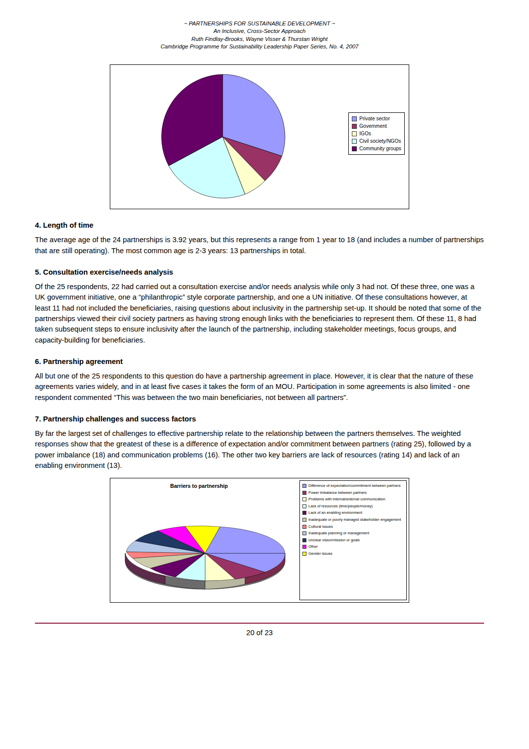~ PARTNERSHIPS FOR SUSTAINABLE DEVELOPMENT ~
An Inclusive, Cross-Sector Approach
Ruth Findlay-Brooks, Wayne Visser & Thurstan Wright
Cambridge Programme for Sustainability Leadership Paper Series, No. 4, 2007
Private sector
Government
IGOs
Civil society/NGOs
Community groups
4. Length of time
The average age of the 24 partnerships is 3.92 years, but this represents a range from 1 year to 18 (and includes a number of partnerships that are still operating). The most common age is 2-3 years: 13 partnerships in total.
5. Consultation exercise/needs analysis
Of the 25 respondents, 22 had carried out a consultation exercise and/or needs analysis while only 3 had not. Of these three, one was a UK government initiative, one a “philanthropic” style corporate partnership, and one a UN initiative. Of these consultations however, at least 11 had not included the beneficiaries, raising questions about inclusivity in the partnership set-up. It should be noted that some of the partnerships viewed their civil society partners as having strong enough links with the beneficiaries to represent them. Of these 11, 8 had taken subsequent steps to ensure inclusivity after the launch of the partnership, including stakeholder meetings, focus groups, and capacity-building for beneficiaries.
6. Partnership agreement
All but one of the 25 respondents to this question do have a partnership agreement in place. However, it is clear that the nature of these agreements varies widely, and in at least five cases it takes the form of an MOU. Participation in some agreements is also limited - one respondent commented “This was between the two main beneficiaries, not between all partners”.
7. Partnership challenges and success factors
By far the largest set of challenges to effective partnership relate to the relationship between the partners themselves. The weighted responses show that the greatest of these is a difference of expectation and/or commitment between partners (rating 25), followed by a power imbalance (18) and communication problems (16). The other two key barriers are lack of resources (rating 14) and lack of an enabling environment (13).
Barriers to partnership
Difference of expectation/commitment between partners
Power imbalance between partners
Problems with internal/external communication
Lack of resources (time/people/money)
Lack of an enabling environment
Inadequate or poorly managed stakeholder engagement
Cultural issues
Inadequate planning or management
Unclear vision/mission or goals
Other
Gender issues
20 of 23